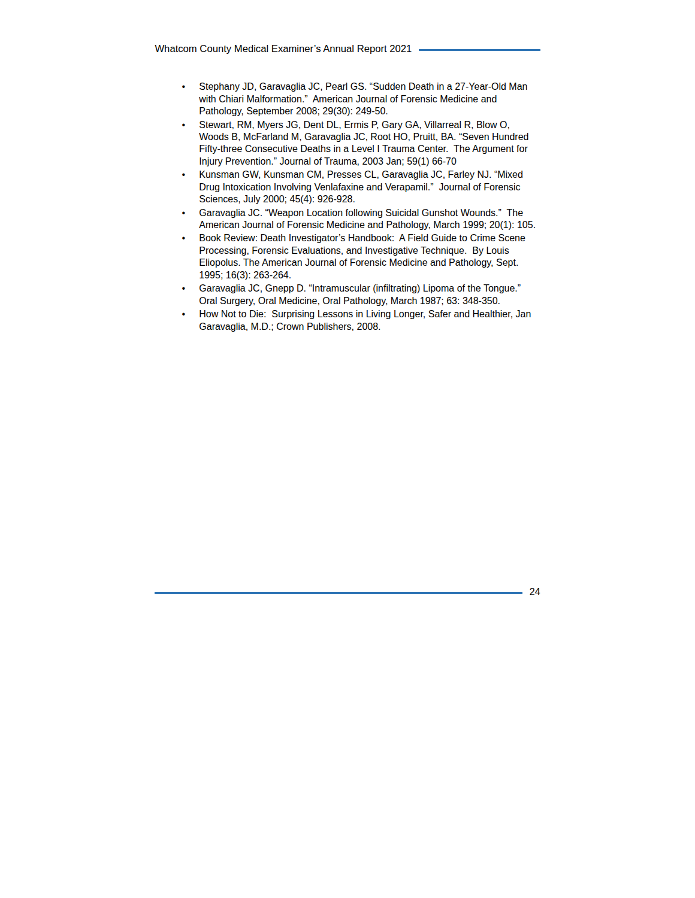Whatcom County Medical Examiner’s Annual Report 2021
Stephany JD, Garavaglia JC, Pearl GS. “Sudden Death in a 27-Year-Old Man with Chiari Malformation.” American Journal of Forensic Medicine and Pathology, September 2008; 29(30): 249-50.
Stewart, RM, Myers JG, Dent DL, Ermis P, Gary GA, Villarreal R, Blow O, Woods B, McFarland M, Garavaglia JC, Root HO, Pruitt, BA. “Seven Hundred Fifty-three Consecutive Deaths in a Level I Trauma Center. The Argument for Injury Prevention.” Journal of Trauma, 2003 Jan; 59(1) 66-70
Kunsman GW, Kunsman CM, Presses CL, Garavaglia JC, Farley NJ. “Mixed Drug Intoxication Involving Venlafaxine and Verapamil.” Journal of Forensic Sciences, July 2000; 45(4): 926-928.
Garavaglia JC. “Weapon Location following Suicidal Gunshot Wounds.” The American Journal of Forensic Medicine and Pathology, March 1999; 20(1): 105.
Book Review: Death Investigator’s Handbook: A Field Guide to Crime Scene Processing, Forensic Evaluations, and Investigative Technique. By Louis Eliopolus. The American Journal of Forensic Medicine and Pathology, Sept. 1995; 16(3): 263-264.
Garavaglia JC, Gnepp D. “Intramuscular (infiltrating) Lipoma of the Tongue.” Oral Surgery, Oral Medicine, Oral Pathology, March 1987; 63: 348-350.
How Not to Die: Surprising Lessons in Living Longer, Safer and Healthier, Jan Garavaglia, M.D.; Crown Publishers, 2008.
24